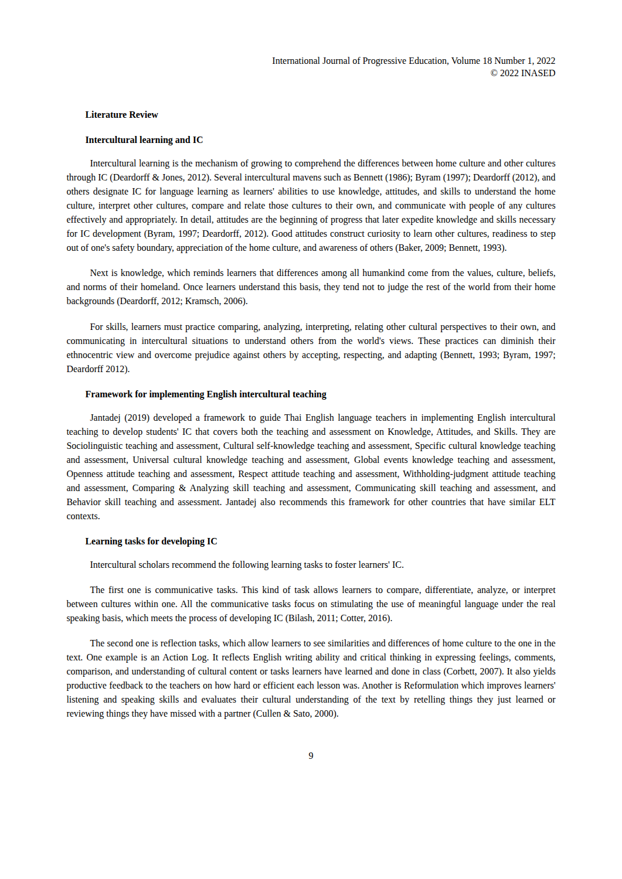International Journal of Progressive Education, Volume 18 Number 1, 2022
© 2022 INASED
Literature Review
Intercultural learning and IC
Intercultural learning is the mechanism of growing to comprehend the differences between home culture and other cultures through IC (Deardorff & Jones, 2012). Several intercultural mavens such as Bennett (1986); Byram (1997); Deardorff (2012), and others designate IC for language learning as learners' abilities to use knowledge, attitudes, and skills to understand the home culture, interpret other cultures, compare and relate those cultures to their own, and communicate with people of any cultures effectively and appropriately. In detail, attitudes are the beginning of progress that later expedite knowledge and skills necessary for IC development (Byram, 1997; Deardorff, 2012). Good attitudes construct curiosity to learn other cultures, readiness to step out of one's safety boundary, appreciation of the home culture, and awareness of others (Baker, 2009; Bennett, 1993).
Next is knowledge, which reminds learners that differences among all humankind come from the values, culture, beliefs, and norms of their homeland. Once learners understand this basis, they tend not to judge the rest of the world from their home backgrounds (Deardorff, 2012; Kramsch, 2006).
For skills, learners must practice comparing, analyzing, interpreting, relating other cultural perspectives to their own, and communicating in intercultural situations to understand others from the world's views. These practices can diminish their ethnocentric view and overcome prejudice against others by accepting, respecting, and adapting (Bennett, 1993; Byram, 1997; Deardorff 2012).
Framework for implementing English intercultural teaching
Jantadej (2019) developed a framework to guide Thai English language teachers in implementing English intercultural teaching to develop students' IC that covers both the teaching and assessment on Knowledge, Attitudes, and Skills. They are Sociolinguistic teaching and assessment, Cultural self-knowledge teaching and assessment, Specific cultural knowledge teaching and assessment, Universal cultural knowledge teaching and assessment, Global events knowledge teaching and assessment, Openness attitude teaching and assessment, Respect attitude teaching and assessment, Withholding-judgment attitude teaching and assessment, Comparing & Analyzing skill teaching and assessment, Communicating skill teaching and assessment, and Behavior skill teaching and assessment. Jantadej also recommends this framework for other countries that have similar ELT contexts.
Learning tasks for developing IC
Intercultural scholars recommend the following learning tasks to foster learners' IC.
The first one is communicative tasks. This kind of task allows learners to compare, differentiate, analyze, or interpret between cultures within one. All the communicative tasks focus on stimulating the use of meaningful language under the real speaking basis, which meets the process of developing IC (Bilash, 2011; Cotter, 2016).
The second one is reflection tasks, which allow learners to see similarities and differences of home culture to the one in the text. One example is an Action Log. It reflects English writing ability and critical thinking in expressing feelings, comments, comparison, and understanding of cultural content or tasks learners have learned and done in class (Corbett, 2007). It also yields productive feedback to the teachers on how hard or efficient each lesson was. Another is Reformulation which improves learners' listening and speaking skills and evaluates their cultural understanding of the text by retelling things they just learned or reviewing things they have missed with a partner (Cullen & Sato, 2000).
9